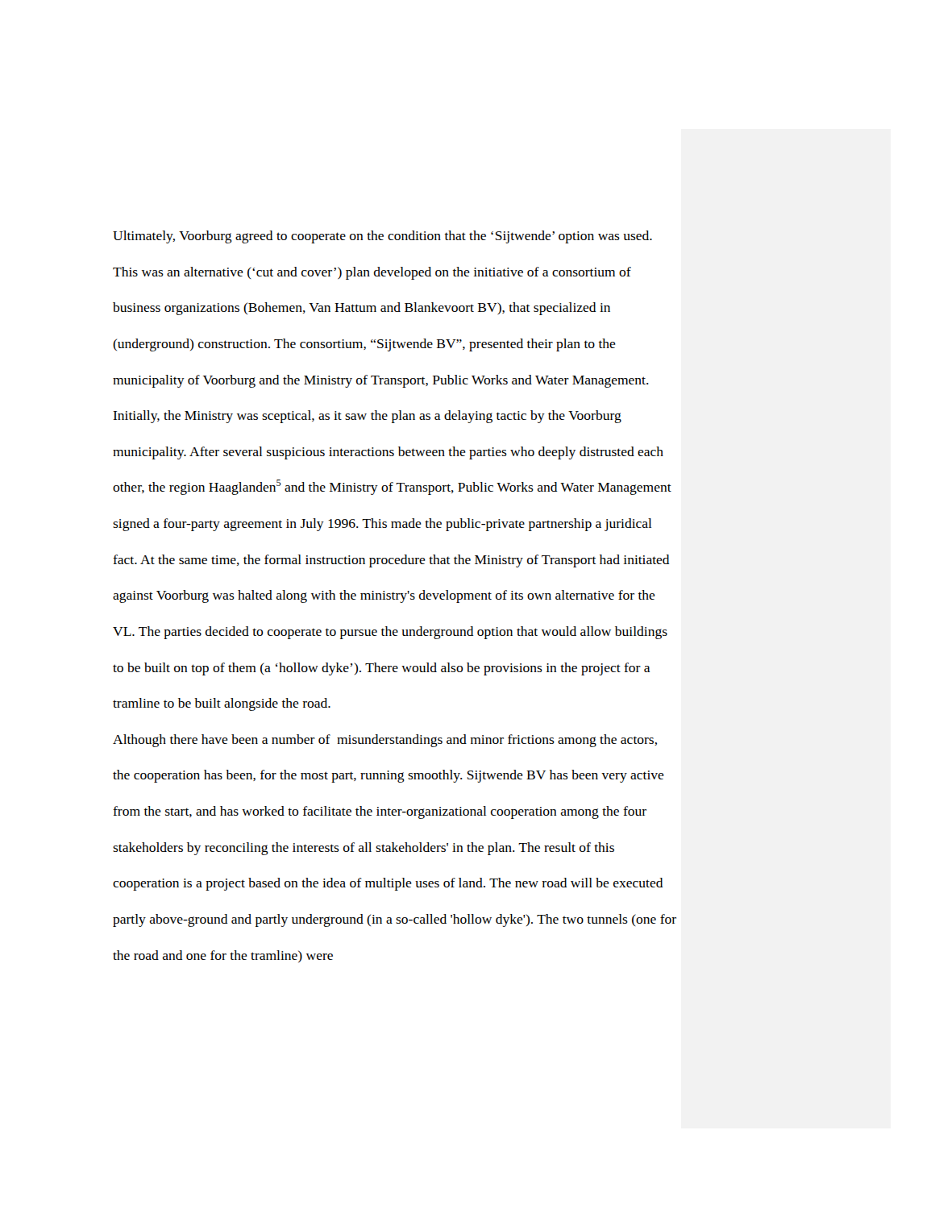Ultimately, Voorburg agreed to cooperate on the condition that the ‘Sijtwende’ option was used. This was an alternative (‘cut and cover’) plan developed on the initiative of a consortium of business organizations (Bohemen, Van Hattum and Blankevoort BV), that specialized in (underground) construction. The consortium, “Sijtwende BV”, presented their plan to the municipality of Voorburg and the Ministry of Transport, Public Works and Water Management. Initially, the Ministry was sceptical, as it saw the plan as a delaying tactic by the Voorburg municipality. After several suspicious interactions between the parties who deeply distrusted each other, the region Haaglanden5 and the Ministry of Transport, Public Works and Water Management signed a four-party agreement in July 1996. This made the public-private partnership a juridical fact. At the same time, the formal instruction procedure that the Ministry of Transport had initiated against Voorburg was halted along with the ministry's development of its own alternative for the VL. The parties decided to cooperate to pursue the underground option that would allow buildings to be built on top of them (a ‘hollow dyke’). There would also be provisions in the project for a tramline to be built alongside the road.
Although there have been a number of misunderstandings and minor frictions among the actors, the cooperation has been, for the most part, running smoothly. Sijtwende BV has been very active from the start, and has worked to facilitate the inter-organizational cooperation among the four stakeholders by reconciling the interests of all stakeholders' in the plan. The result of this cooperation is a project based on the idea of multiple uses of land. The new road will be executed partly above-ground and partly underground (in a so-called 'hollow dyke'). The two tunnels (one for the road and one for the tramline) were